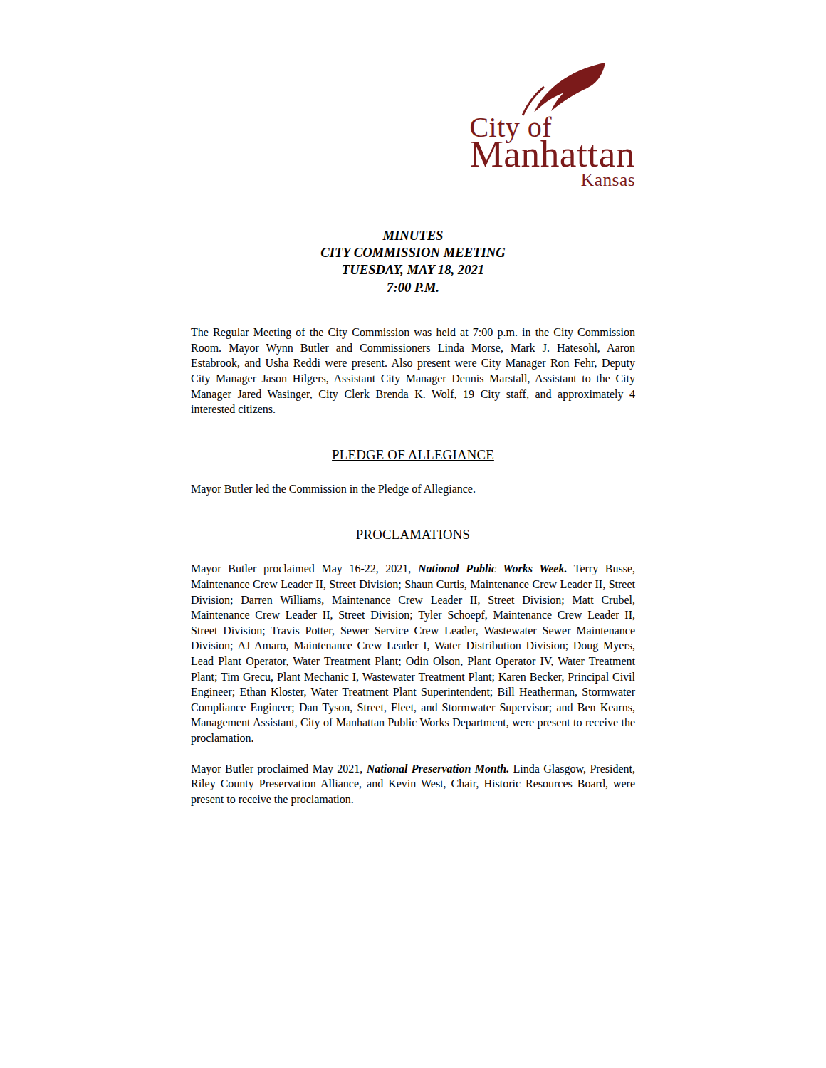City of Manhattan Kansas
MINUTES CITY COMMISSION MEETING TUESDAY, MAY 18, 2021 7:00 P.M.
The Regular Meeting of the City Commission was held at 7:00 p.m. in the City Commission Room. Mayor Wynn Butler and Commissioners Linda Morse, Mark J. Hatesohl, Aaron Estabrook, and Usha Reddi were present. Also present were City Manager Ron Fehr, Deputy City Manager Jason Hilgers, Assistant City Manager Dennis Marstall, Assistant to the City Manager Jared Wasinger, City Clerk Brenda K. Wolf, 19 City staff, and approximately 4 interested citizens.
PLEDGE OF ALLEGIANCE
Mayor Butler led the Commission in the Pledge of Allegiance.
PROCLAMATIONS
Mayor Butler proclaimed May 16-22, 2021, National Public Works Week. Terry Busse, Maintenance Crew Leader II, Street Division; Shaun Curtis, Maintenance Crew Leader II, Street Division; Darren Williams, Maintenance Crew Leader II, Street Division; Matt Crubel, Maintenance Crew Leader II, Street Division; Tyler Schoepf, Maintenance Crew Leader II, Street Division; Travis Potter, Sewer Service Crew Leader, Wastewater Sewer Maintenance Division; AJ Amaro, Maintenance Crew Leader I, Water Distribution Division; Doug Myers, Lead Plant Operator, Water Treatment Plant; Odin Olson, Plant Operator IV, Water Treatment Plant; Tim Grecu, Plant Mechanic I, Wastewater Treatment Plant; Karen Becker, Principal Civil Engineer; Ethan Kloster, Water Treatment Plant Superintendent; Bill Heatherman, Stormwater Compliance Engineer; Dan Tyson, Street, Fleet, and Stormwater Supervisor; and Ben Kearns, Management Assistant, City of Manhattan Public Works Department, were present to receive the proclamation.
Mayor Butler proclaimed May 2021, National Preservation Month. Linda Glasgow, President, Riley County Preservation Alliance, and Kevin West, Chair, Historic Resources Board, were present to receive the proclamation.